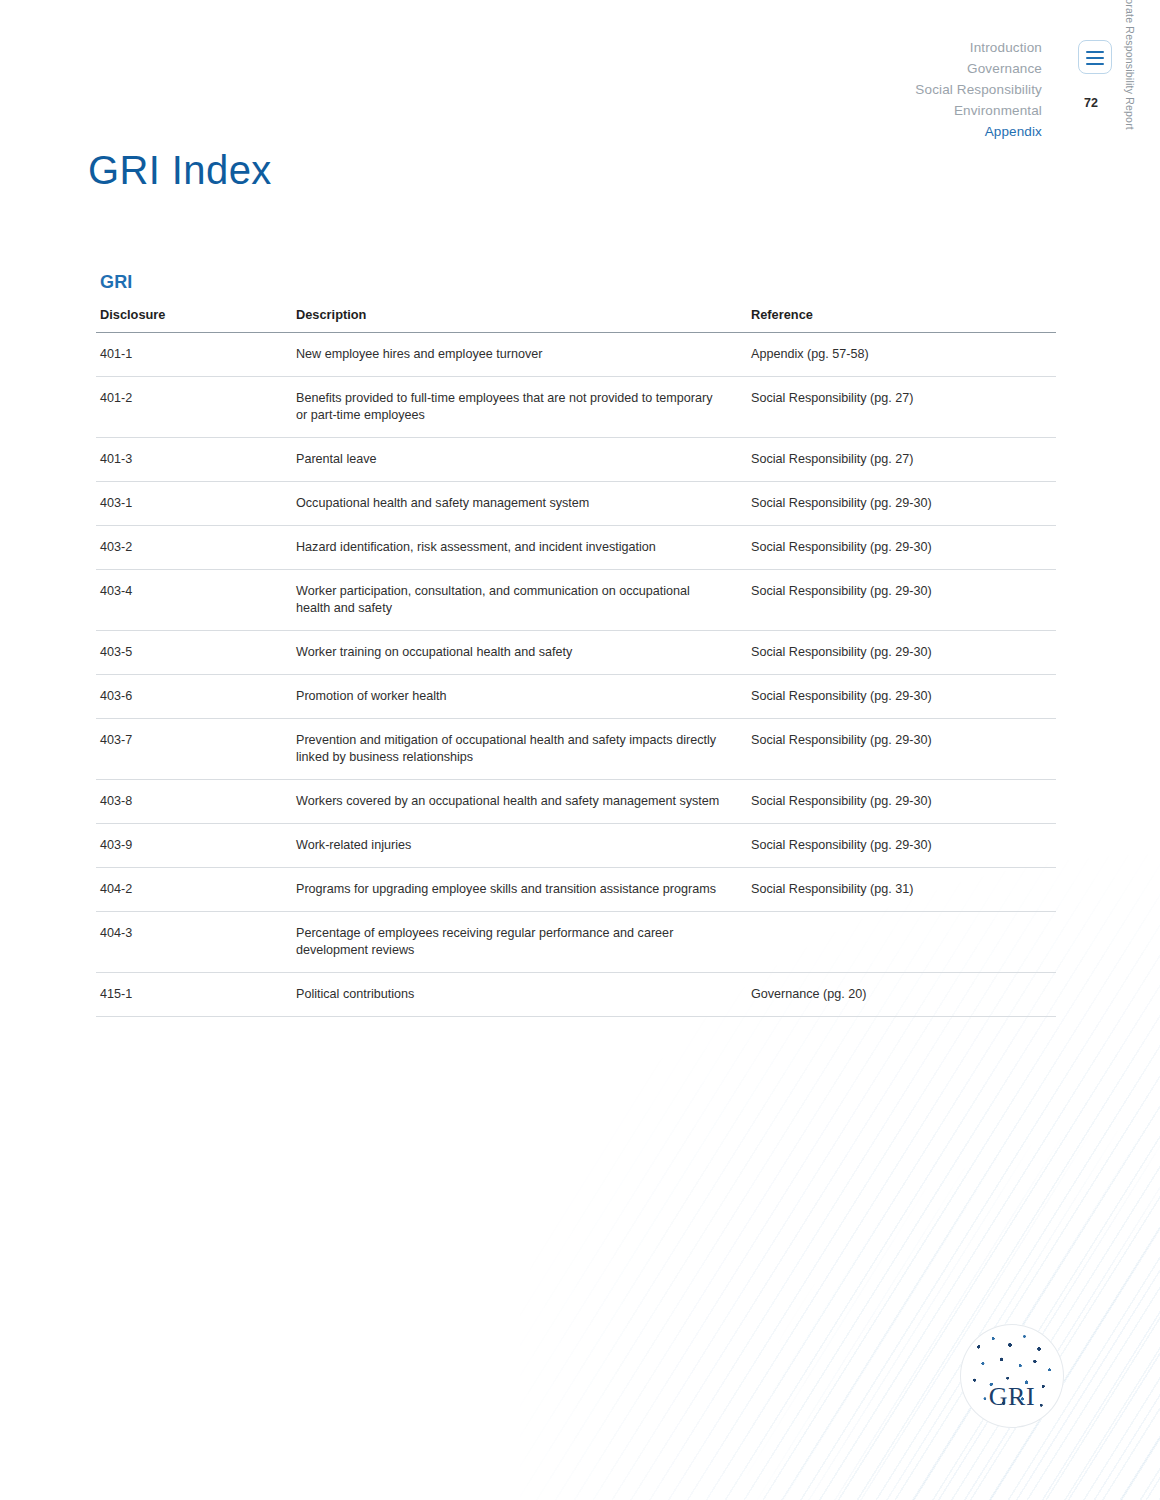Introduction
Governance
Social Responsibility
Environmental
Appendix
72
CNX 2021 Corporate Responsibility Report
GRI Index
GRI
| Disclosure | Description | Reference |
| --- | --- | --- |
| 401-1 | New employee hires and employee turnover | Appendix (pg. 57-58) |
| 401-2 | Benefits provided to full-time employees that are not provided to temporary or part-time employees | Social Responsibility (pg. 27) |
| 401-3 | Parental leave | Social Responsibility (pg. 27) |
| 403-1 | Occupational health and safety management system | Social Responsibility (pg. 29-30) |
| 403-2 | Hazard identification, risk assessment, and incident investigation | Social Responsibility (pg. 29-30) |
| 403-4 | Worker participation, consultation, and communication on occupational health and safety | Social Responsibility (pg. 29-30) |
| 403-5 | Worker training on occupational health and safety | Social Responsibility (pg. 29-30) |
| 403-6 | Promotion of worker health | Social Responsibility (pg. 29-30) |
| 403-7 | Prevention and mitigation of occupational health and safety impacts directly linked by business relationships | Social Responsibility (pg. 29-30) |
| 403-8 | Workers covered by an occupational health and safety management system | Social Responsibility (pg. 29-30) |
| 403-9 | Work-related injuries | Social Responsibility (pg. 29-30) |
| 404-2 | Programs for upgrading employee skills and transition assistance programs | Social Responsibility (pg. 31) |
| 404-3 | Percentage of employees receiving regular performance and career development reviews | |
| 415-1 | Political contributions | Governance (pg. 20) |
GRI